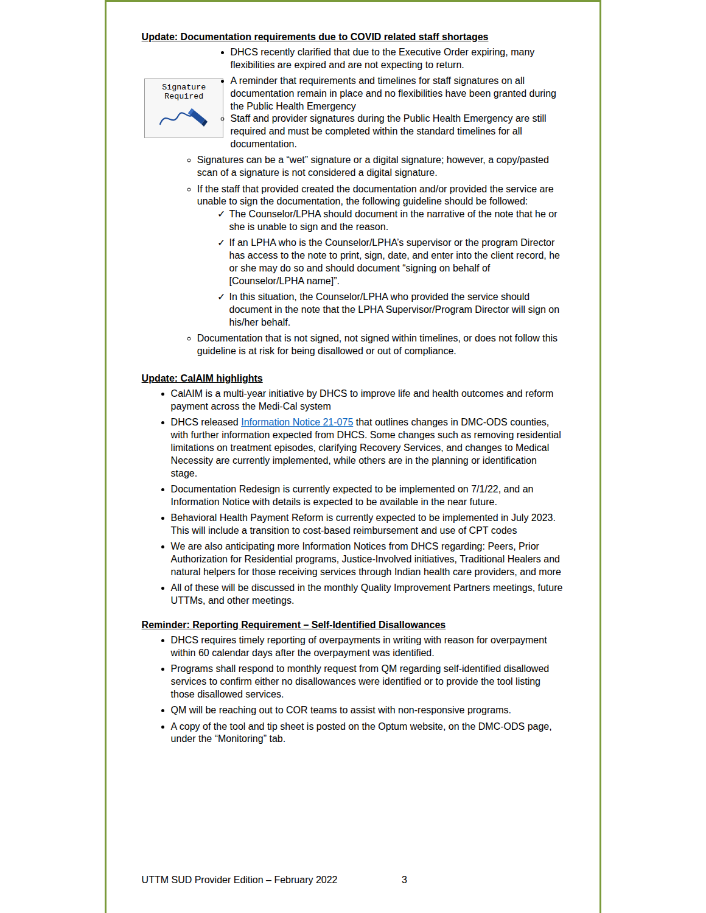Update: Documentation requirements due to COVID related staff shortages
Signature
Required
DHCS recently clarified that due to the Executive Order expiring, many flexibilities are expired and are not expecting to return.
A reminder that requirements and timelines for staff signatures on all documentation remain in place and no flexibilities have been granted during the Public Health Emergency
Staff and provider signatures during the Public Health Emergency are still required and must be completed within the standard timelines for all documentation.
Signatures can be a “wet” signature or a digital signature; however, a copy/pasted scan of a signature is not considered a digital signature.
If the staff that provided created the documentation and/or provided the service are unable to sign the documentation, the following guideline should be followed:
The Counselor/LPHA should document in the narrative of the note that he or she is unable to sign and the reason.
If an LPHA who is the Counselor/LPHA’s supervisor or the program Director has access to the note to print, sign, date, and enter into the client record, he or she may do so and should document “signing on behalf of [Counselor/LPHA name]”.
In this situation, the Counselor/LPHA who provided the service should document in the note that the LPHA Supervisor/Program Director will sign on his/her behalf.
Documentation that is not signed, not signed within timelines, or does not follow this guideline is at risk for being disallowed or out of compliance.
Update: CalAIM highlights
CalAIM is a multi-year initiative by DHCS to improve life and health outcomes and reform payment across the Medi-Cal system
DHCS released Information Notice 21-075 that outlines changes in DMC-ODS counties, with further information expected from DHCS. Some changes such as removing residential limitations on treatment episodes, clarifying Recovery Services, and changes to Medical Necessity are currently implemented, while others are in the planning or identification stage.
Documentation Redesign is currently expected to be implemented on 7/1/22, and an Information Notice with details is expected to be available in the near future.
Behavioral Health Payment Reform is currently expected to be implemented in July 2023. This will include a transition to cost-based reimbursement and use of CPT codes
We are also anticipating more Information Notices from DHCS regarding: Peers, Prior Authorization for Residential programs, Justice-Involved initiatives, Traditional Healers and natural helpers for those receiving services through Indian health care providers, and more
All of these will be discussed in the monthly Quality Improvement Partners meetings, future UTTMs, and other meetings.
Reminder: Reporting Requirement – Self-Identified Disallowances
DHCS requires timely reporting of overpayments in writing with reason for overpayment within 60 calendar days after the overpayment was identified.
Programs shall respond to monthly request from QM regarding self-identified disallowed services to confirm either no disallowances were identified or to provide the tool listing those disallowed services.
QM will be reaching out to COR teams to assist with non-responsive programs.
A copy of the tool and tip sheet is posted on the Optum website, on the DMC-ODS page, under the “Monitoring” tab.
UTTM SUD Provider Edition – February 20223